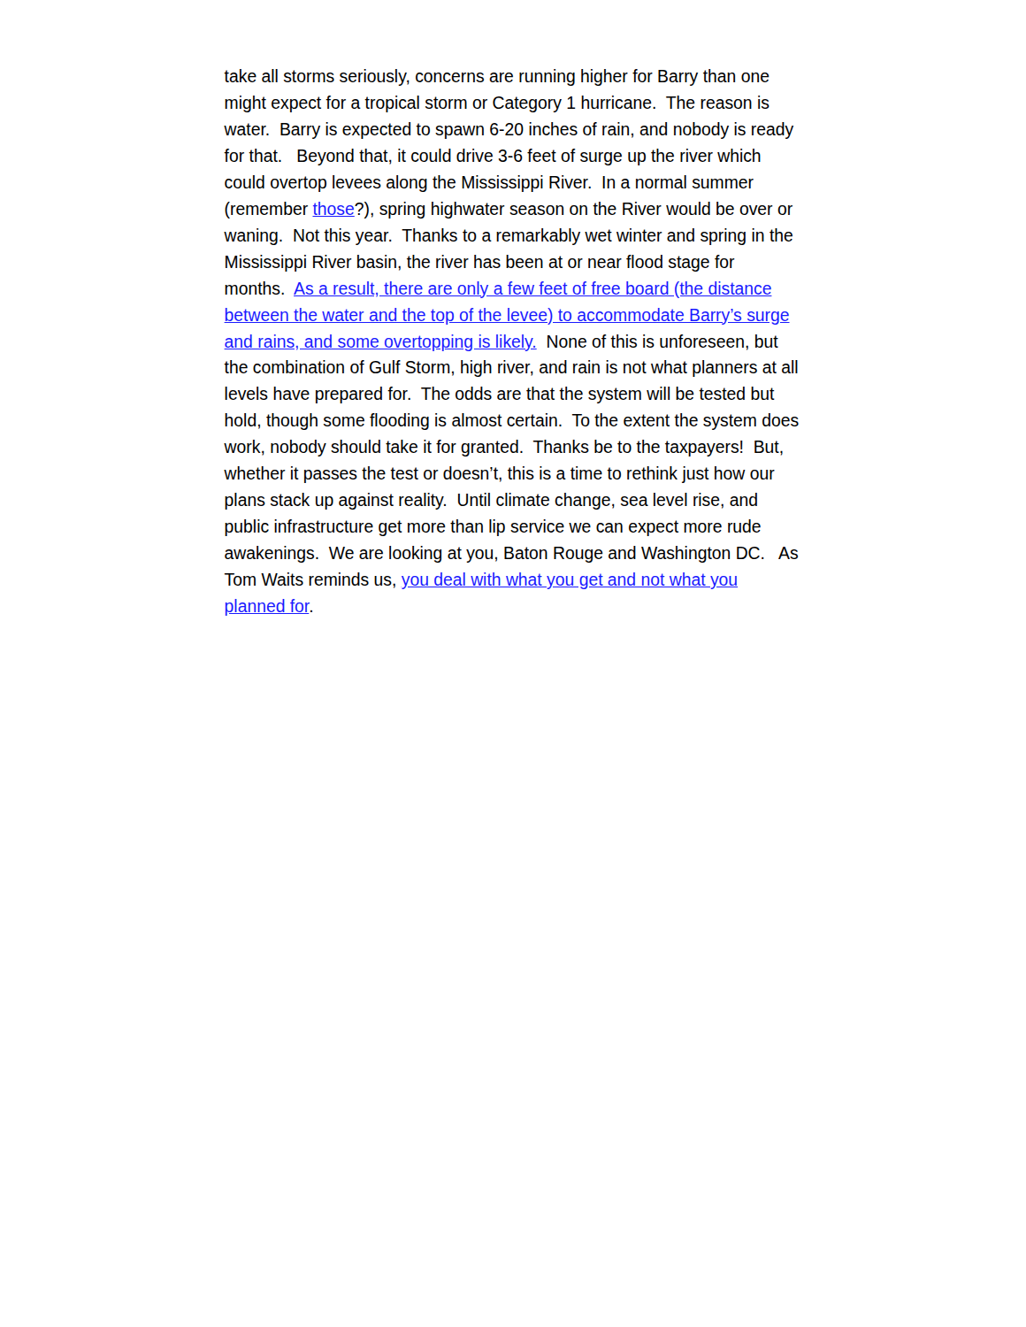take all storms seriously, concerns are running higher for Barry than one might expect for a tropical storm or Category 1 hurricane. The reason is water. Barry is expected to spawn 6-20 inches of rain, and nobody is ready for that. Beyond that, it could drive 3-6 feet of surge up the river which could overtop levees along the Mississippi River. In a normal summer (remember those?), spring highwater season on the River would be over or waning. Not this year. Thanks to a remarkably wet winter and spring in the Mississippi River basin, the river has been at or near flood stage for months. As a result, there are only a few feet of free board (the distance between the water and the top of the levee) to accommodate Barry’s surge and rains, and some overtopping is likely. None of this is unforeseen, but the combination of Gulf Storm, high river, and rain is not what planners at all levels have prepared for. The odds are that the system will be tested but hold, though some flooding is almost certain. To the extent the system does work, nobody should take it for granted. Thanks be to the taxpayers! But, whether it passes the test or doesn’t, this is a time to rethink just how our plans stack up against reality. Until climate change, sea level rise, and public infrastructure get more than lip service we can expect more rude awakenings. We are looking at you, Baton Rouge and Washington DC. As Tom Waits reminds us, you deal with what you get and not what you planned for.